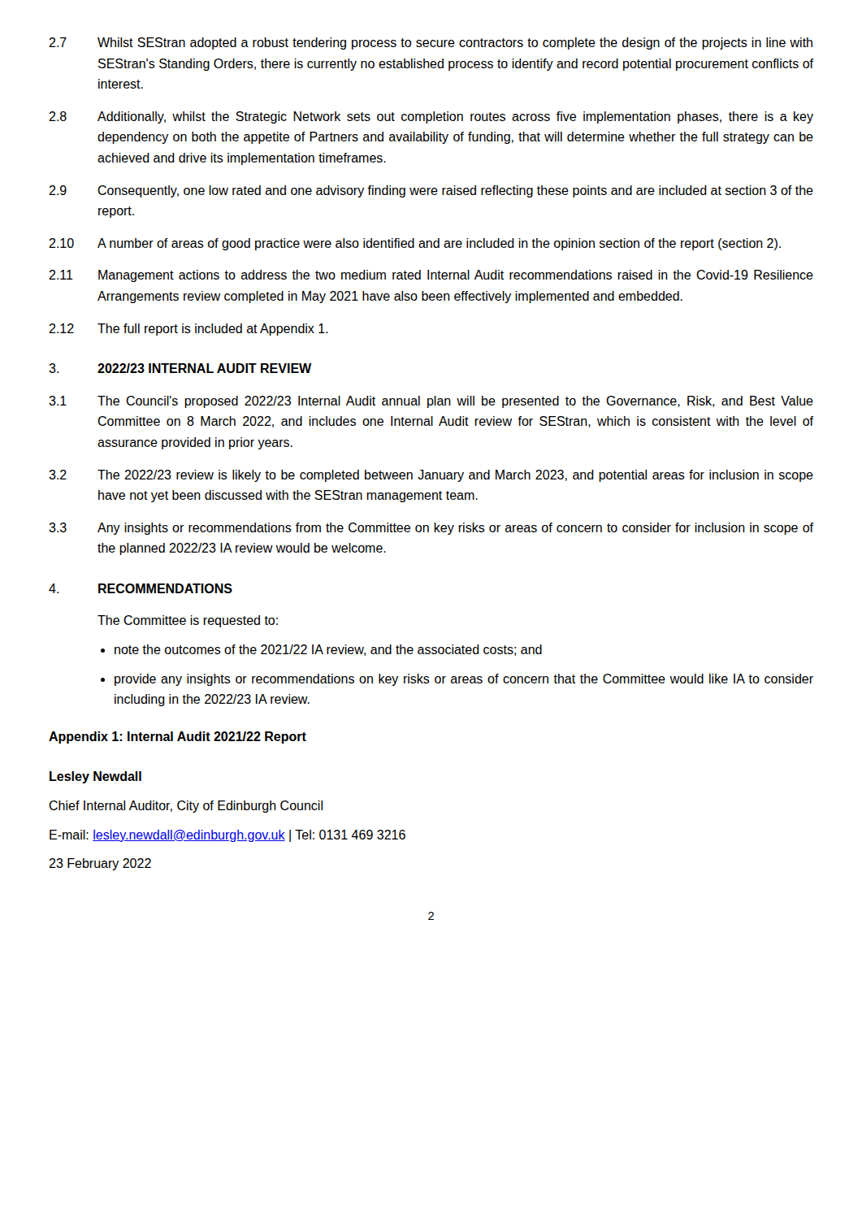2.7
Whilst SEStran adopted a robust tendering process to secure contractors to complete the design of the projects in line with SEStran's Standing Orders, there is currently no established process to identify and record potential procurement conflicts of interest.
2.8
Additionally, whilst the Strategic Network sets out completion routes across five implementation phases, there is a key dependency on both the appetite of Partners and availability of funding, that will determine whether the full strategy can be achieved and drive its implementation timeframes.
2.9
Consequently, one low rated and one advisory finding were raised reflecting these points and are included at section 3 of the report.
2.10
A number of areas of good practice were also identified and are included in the opinion section of the report (section 2).
2.11
Management actions to address the two medium rated Internal Audit recommendations raised in the Covid-19 Resilience Arrangements review completed in May 2021 have also been effectively implemented and embedded.
2.12
The full report is included at Appendix 1.
3. 2022/23 INTERNAL AUDIT REVIEW
3.1
The Council's proposed 2022/23 Internal Audit annual plan will be presented to the Governance, Risk, and Best Value Committee on 8 March 2022, and includes one Internal Audit review for SEStran, which is consistent with the level of assurance provided in prior years.
3.2
The 2022/23 review is likely to be completed between January and March 2023, and potential areas for inclusion in scope have not yet been discussed with the SEStran management team.
3.3
Any insights or recommendations from the Committee on key risks or areas of concern to consider for inclusion in scope of the planned 2022/23 IA review would be welcome.
4. RECOMMENDATIONS
The Committee is requested to:
note the outcomes of the 2021/22 IA review, and the associated costs; and
provide any insights or recommendations on key risks or areas of concern that the Committee would like IA to consider including in the 2022/23 IA review.
Appendix 1: Internal Audit 2021/22 Report
Lesley Newdall
Chief Internal Auditor, City of Edinburgh Council
E-mail: lesley.newdall@edinburgh.gov.uk | Tel: 0131 469 3216
23 February 2022
2